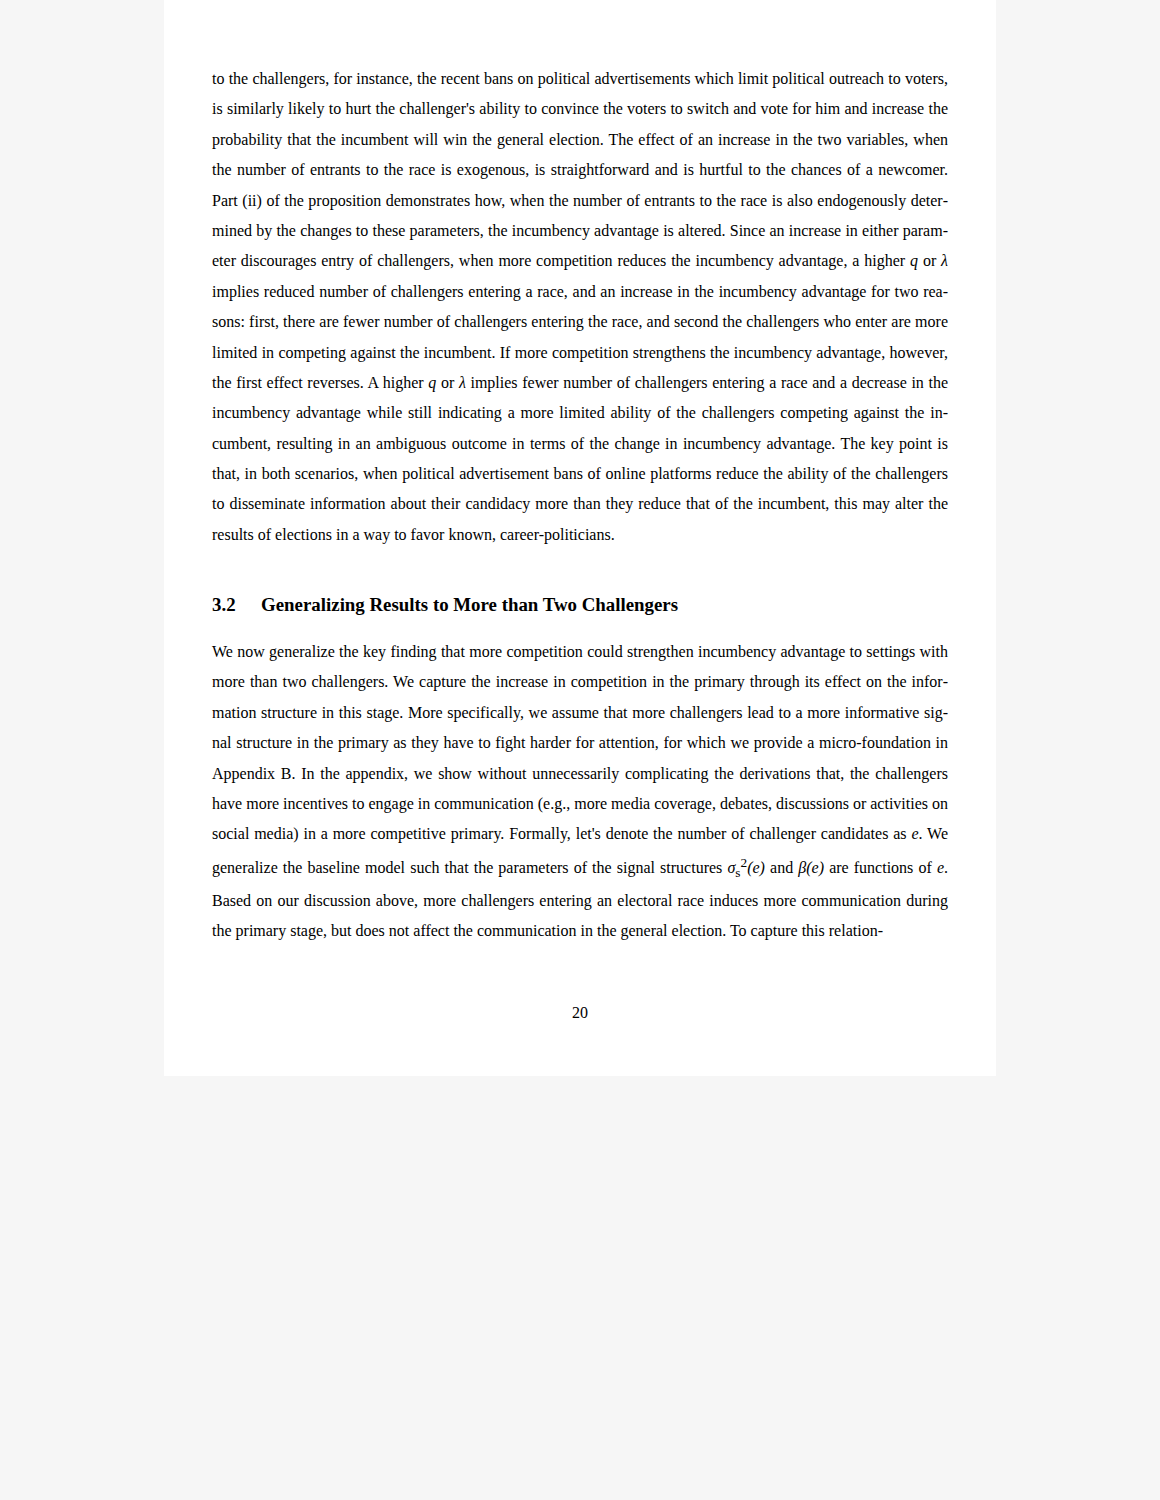to the challengers, for instance, the recent bans on political advertisements which limit political outreach to voters, is similarly likely to hurt the challenger's ability to convince the voters to switch and vote for him and increase the probability that the incumbent will win the general election. The effect of an increase in the two variables, when the number of entrants to the race is exogenous, is straightforward and is hurtful to the chances of a newcomer. Part (ii) of the proposition demonstrates how, when the number of entrants to the race is also endogenously determined by the changes to these parameters, the incumbency advantage is altered. Since an increase in either parameter discourages entry of challengers, when more competition reduces the incumbency advantage, a higher q or λ implies reduced number of challengers entering a race, and an increase in the incumbency advantage for two reasons: first, there are fewer number of challengers entering the race, and second the challengers who enter are more limited in competing against the incumbent. If more competition strengthens the incumbency advantage, however, the first effect reverses. A higher q or λ implies fewer number of challengers entering a race and a decrease in the incumbency advantage while still indicating a more limited ability of the challengers competing against the incumbent, resulting in an ambiguous outcome in terms of the change in incumbency advantage. The key point is that, in both scenarios, when political advertisement bans of online platforms reduce the ability of the challengers to disseminate information about their candidacy more than they reduce that of the incumbent, this may alter the results of elections in a way to favor known, career-politicians.
3.2 Generalizing Results to More than Two Challengers
We now generalize the key finding that more competition could strengthen incumbency advantage to settings with more than two challengers. We capture the increase in competition in the primary through its effect on the information structure in this stage. More specifically, we assume that more challengers lead to a more informative signal structure in the primary as they have to fight harder for attention, for which we provide a micro-foundation in Appendix B. In the appendix, we show without unnecessarily complicating the derivations that, the challengers have more incentives to engage in communication (e.g., more media coverage, debates, discussions or activities on social media) in a more competitive primary. Formally, let's denote the number of challenger candidates as e. We generalize the baseline model such that the parameters of the signal structures σs2(e) and β(e) are functions of e. Based on our discussion above, more challengers entering an electoral race induces more communication during the primary stage, but does not affect the communication in the general election. To capture this relation-
20